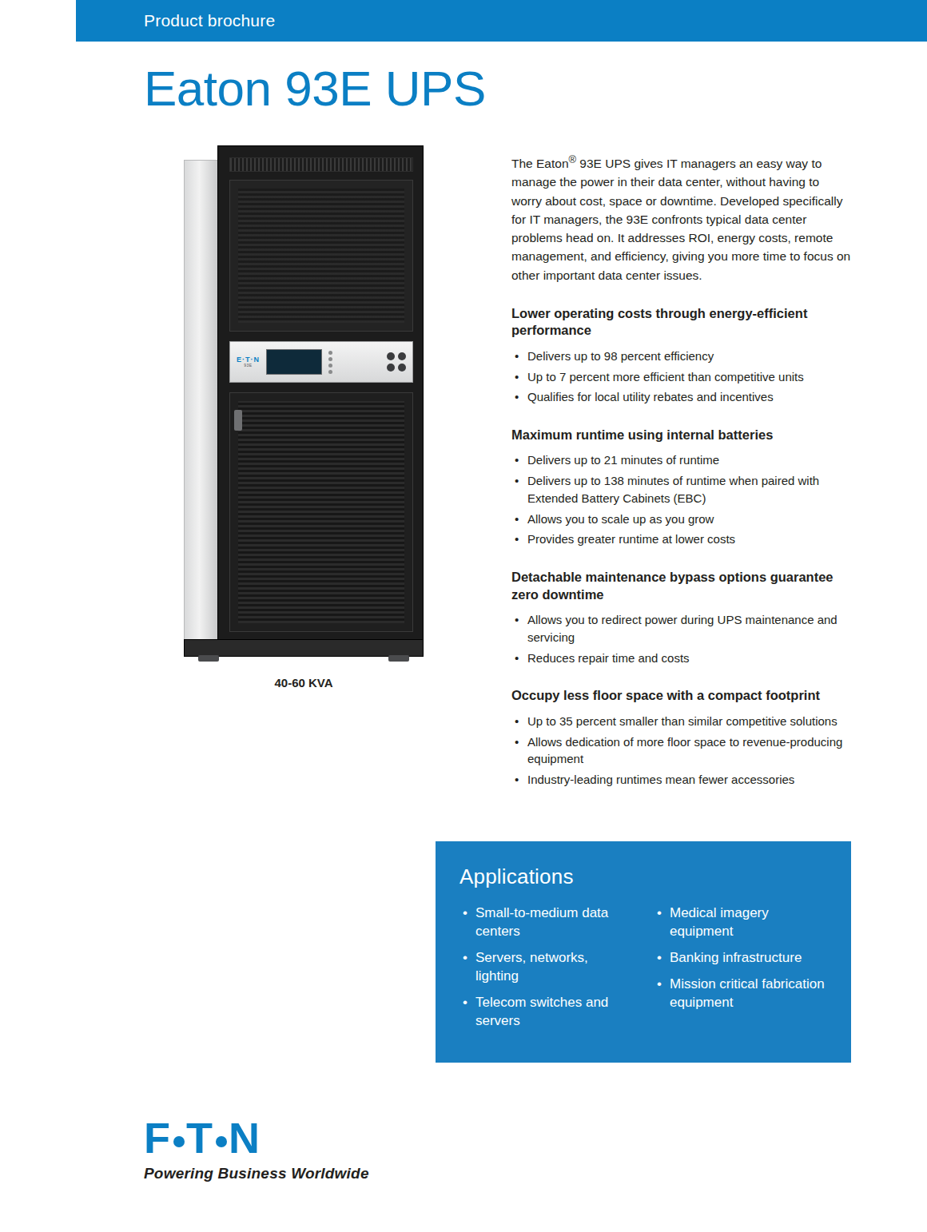Product brochure
Eaton 93E UPS
E·T·N93E
40-60 KVA
The Eaton® 93E UPS gives IT managers an easy way to manage the power in their data center, without having to worry about cost, space or downtime. Developed specifically for IT managers, the 93E confronts typical data center problems head on. It addresses ROI, energy costs, remote management, and efficiency, giving you more time to focus on other important data center issues.
Lower operating costs through energy-efficient performance
Delivers up to 98 percent efficiency
Up to 7 percent more efficient than competitive units
Qualifies for local utility rebates and incentives
Maximum runtime using internal batteries
Delivers up to 21 minutes of runtime
Delivers up to 138 minutes of runtime when paired with Extended Battery Cabinets (EBC)
Allows you to scale up as you grow
Provides greater runtime at lower costs
Detachable maintenance bypass options guarantee zero downtime
Allows you to redirect power during UPS maintenance and servicing
Reduces repair time and costs
Occupy less floor space with a compact footprint
Up to 35 percent smaller than similar competitive solutions
Allows dedication of more floor space to revenue-producing equipment
Industry-leading runtimes mean fewer accessories
Applications
Small-to-medium data centers
Servers, networks, lighting
Telecom switches and servers
Medical imagery equipment
Banking infrastructure
Mission critical fabrication equipment
F T N
Powering Business Worldwide